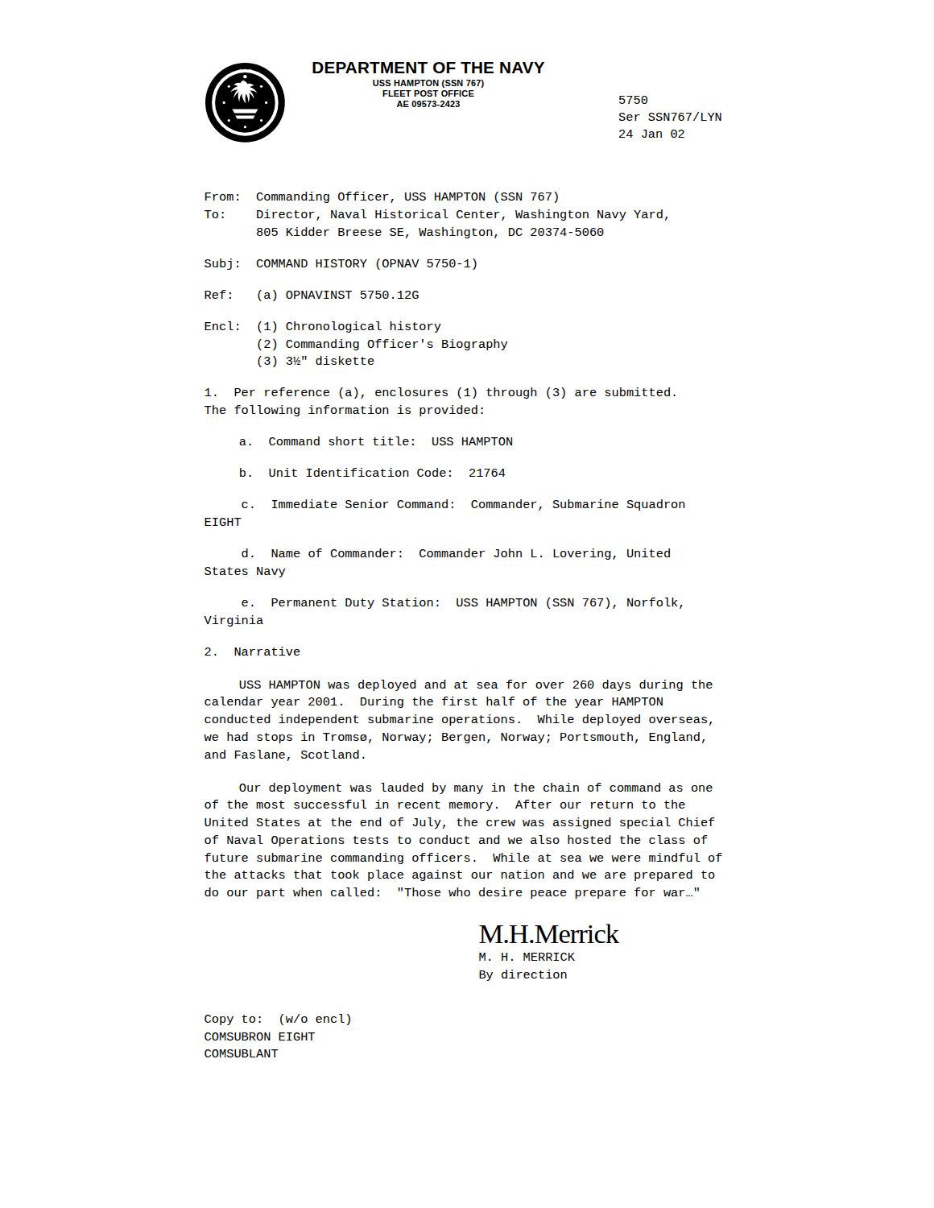★ ★ ★
DEPARTMENT OF THE NAVY
USS HAMPTON (SSN 767)
FLEET POST OFFICE
AE 09573-2423
5750 Ser SSN767/LYN 24 Jan 02
From: Commanding Officer, USS HAMPTON (SSN 767) To: Director, Naval Historical Center, Washington Navy Yard, 805 Kidder Breese SE, Washington, DC 20374-5060
Subj: COMMAND HISTORY (OPNAV 5750-1)
Ref: (a) OPNAVINST 5750.12G
Encl: (1) Chronological history (2) Commanding Officer's Biography (3) 3½" diskette
1. Per reference (a), enclosures (1) through (3) are submitted. The following information is provided:
a. Command short title: USS HAMPTON
b. Unit Identification Code: 21764
c. Immediate Senior Command: Commander, Submarine Squadron EIGHT
d. Name of Commander: Commander John L. Lovering, United States Navy
e. Permanent Duty Station: USS HAMPTON (SSN 767), Norfolk, Virginia
2. Narrative
USS HAMPTON was deployed and at sea for over 260 days during the calendar year 2001. During the first half of the year HAMPTON conducted independent submarine operations. While deployed overseas, we had stops in Tromsø, Norway; Bergen, Norway; Portsmouth, England, and Faslane, Scotland.
Our deployment was lauded by many in the chain of command as one of the most successful in recent memory. After our return to the United States at the end of July, the crew was assigned special Chief of Naval Operations tests to conduct and we also hosted the class of future submarine commanding officers. While at sea we were mindful of the attacks that took place against our nation and we are prepared to do our part when called: "Those who desire peace prepare for war…"
M.H.Merrick
M. H. MERRICK By direction
Copy to: (w/o encl) COMSUBRON EIGHT COMSUBLANT